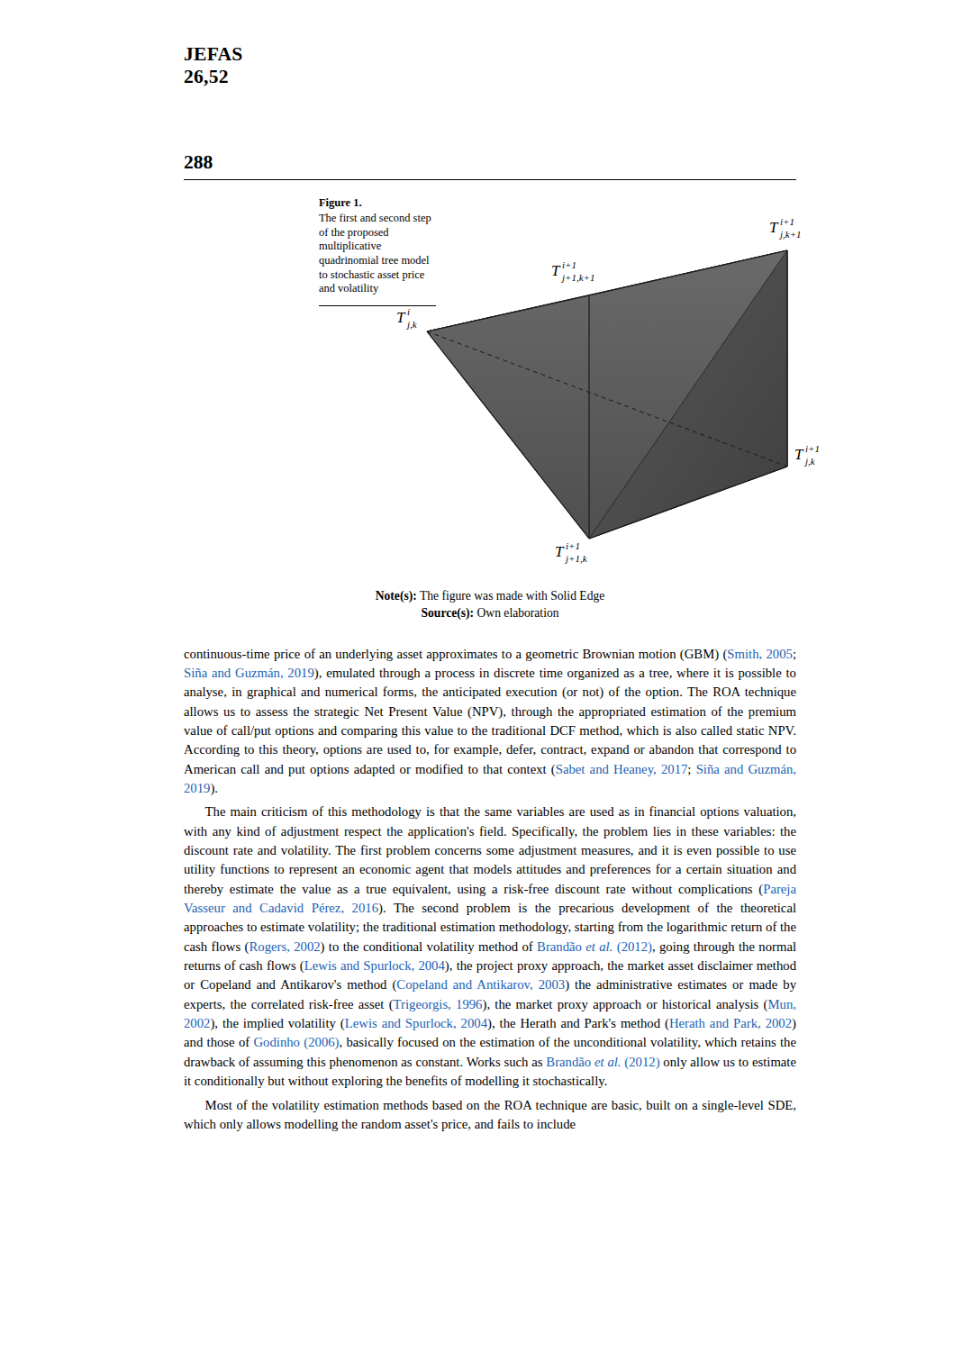JEFAS26,52
288
Figure 1. The first and second step of the proposed multiplicative quadrinomial tree model to stochastic asset price and volatility
T i+1 j,k+1 T i+1 j+1,k+1 T i j,k T i+1 j,k T i+1 j+1,k
Note(s): The figure was made with Solid Edge
Source(s): Own elaboration
continuous-time price of an underlying asset approximates to a geometric Brownian motion (GBM) (Smith, 2005; Siña and Guzmán, 2019), emulated through a process in discrete time organized as a tree, where it is possible to analyse, in graphical and numerical forms, the anticipated execution (or not) of the option. The ROA technique allows us to assess the strategic Net Present Value (NPV), through the appropriated estimation of the premium value of call/put options and comparing this value to the traditional DCF method, which is also called static NPV. According to this theory, options are used to, for example, defer, contract, expand or abandon that correspond to American call and put options adapted or modified to that context (Sabet and Heaney, 2017; Siña and Guzmán, 2019).
The main criticism of this methodology is that the same variables are used as in financial options valuation, with any kind of adjustment respect the application's field. Specifically, the problem lies in these variables: the discount rate and volatility. The first problem concerns some adjustment measures, and it is even possible to use utility functions to represent an economic agent that models attitudes and preferences for a certain situation and thereby estimate the value as a true equivalent, using a risk-free discount rate without complications (Pareja Vasseur and Cadavid Pérez, 2016). The second problem is the precarious development of the theoretical approaches to estimate volatility; the traditional estimation methodology, starting from the logarithmic return of the cash flows (Rogers, 2002) to the conditional volatility method of Brandão et al. (2012), going through the normal returns of cash flows (Lewis and Spurlock, 2004), the project proxy approach, the market asset disclaimer method or Copeland and Antikarov's method (Copeland and Antikarov, 2003) the administrative estimates or made by experts, the correlated risk-free asset (Trigeorgis, 1996), the market proxy approach or historical analysis (Mun, 2002), the implied volatility (Lewis and Spurlock, 2004), the Herath and Park's method (Herath and Park, 2002) and those of Godinho (2006), basically focused on the estimation of the unconditional volatility, which retains the drawback of assuming this phenomenon as constant. Works such as Brandão et al. (2012) only allow us to estimate it conditionally but without exploring the benefits of modelling it stochastically.
Most of the volatility estimation methods based on the ROA technique are basic, built on a single-level SDE, which only allows modelling the random asset's price, and fails to include